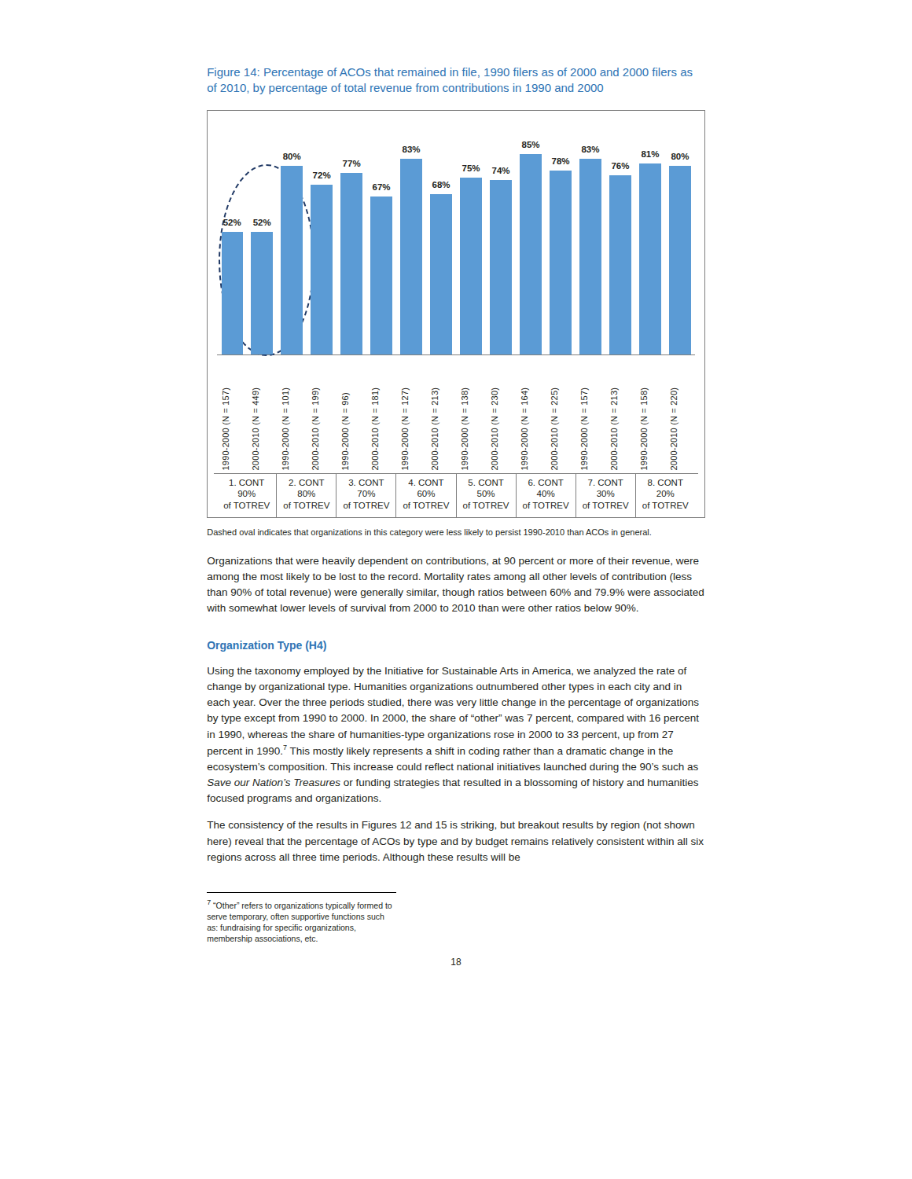Figure 14: Percentage of ACOs that remained in file, 1990 filers as of 2000 and 2000 filers as of 2010, by percentage of total revenue from contributions in 1990 and 2000
52%
52%
80%
72%
77%
67%
83%
68%
75%
74%
85%
78%
83%
76%
81%
80%
1990-2000 (N = 157)
2000-2010 (N = 449)
1990-2000 (N = 101)
2000-2010 (N = 199)
1990-2000 (N = 96)
2000-2010 (N = 181)
1990-2000 (N = 127)
2000-2010 (N = 213)
1990-2000 (N = 138)
2000-2010 (N = 230)
1990-2000 (N = 164)
2000-2010 (N = 225)
1990-2000 (N = 157)
2000-2010 (N = 213)
1990-2000 (N = 158)
2000-2010 (N = 220)
1. CONT 90%
of TOTREV
2. CONT 80%
of TOTREV
3. CONT 70%
of TOTREV
4. CONT 60%
of TOTREV
5. CONT 50%
of TOTREV
6. CONT 40%
of TOTREV
7. CONT 30%
of TOTREV
8. CONT 20%
of TOTREV
Dashed oval indicates that organizations in this category were less likely to persist 1990-2010 than ACOs in general.
Organizations that were heavily dependent on contributions, at 90 percent or more of their revenue, were among the most likely to be lost to the record. Mortality rates among all other levels of contribution (less than 90% of total revenue) were generally similar, though ratios between 60% and 79.9% were associated with somewhat lower levels of survival from 2000 to 2010 than were other ratios below 90%.
Organization Type (H4)
Using the taxonomy employed by the Initiative for Sustainable Arts in America, we analyzed the rate of change by organizational type. Humanities organizations outnumbered other types in each city and in each year. Over the three periods studied, there was very little change in the percentage of organizations by type except from 1990 to 2000. In 2000, the share of “other” was 7 percent, compared with 16 percent in 1990, whereas the share of humanities-type organizations rose in 2000 to 33 percent, up from 27 percent in 1990.7 This mostly likely represents a shift in coding rather than a dramatic change in the ecosystem’s composition. This increase could reflect national initiatives launched during the 90’s such as Save our Nation’s Treasures or funding strategies that resulted in a blossoming of history and humanities focused programs and organizations.
The consistency of the results in Figures 12 and 15 is striking, but breakout results by region (not shown here) reveal that the percentage of ACOs by type and by budget remains relatively consistent within all six regions across all three time periods. Although these results will be
7 “Other” refers to organizations typically formed to serve temporary, often supportive functions such as: fundraising for specific organizations, membership associations, etc.
18